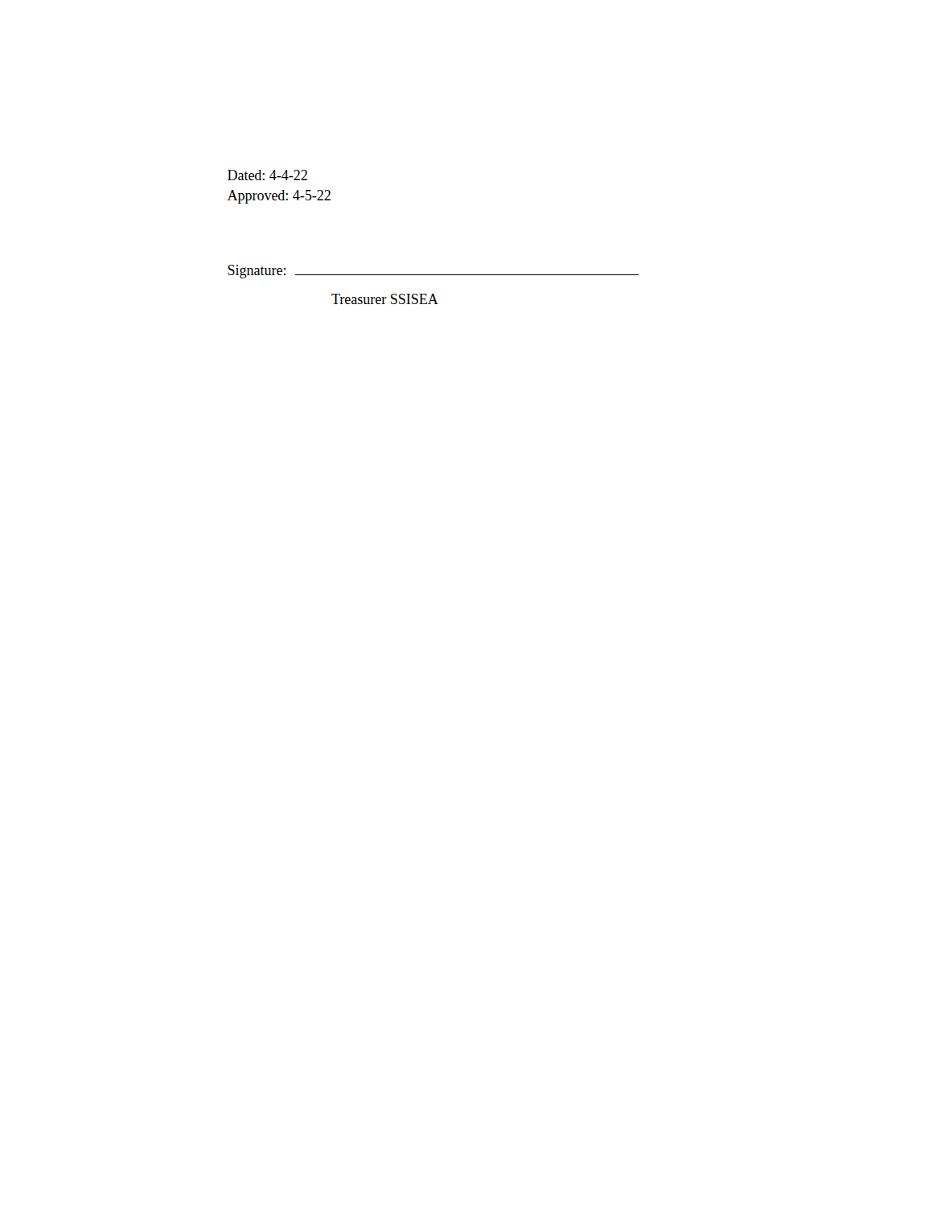Dated: 4-4-22
Approved: 4-5-22
Signature:
Treasurer SSISEA